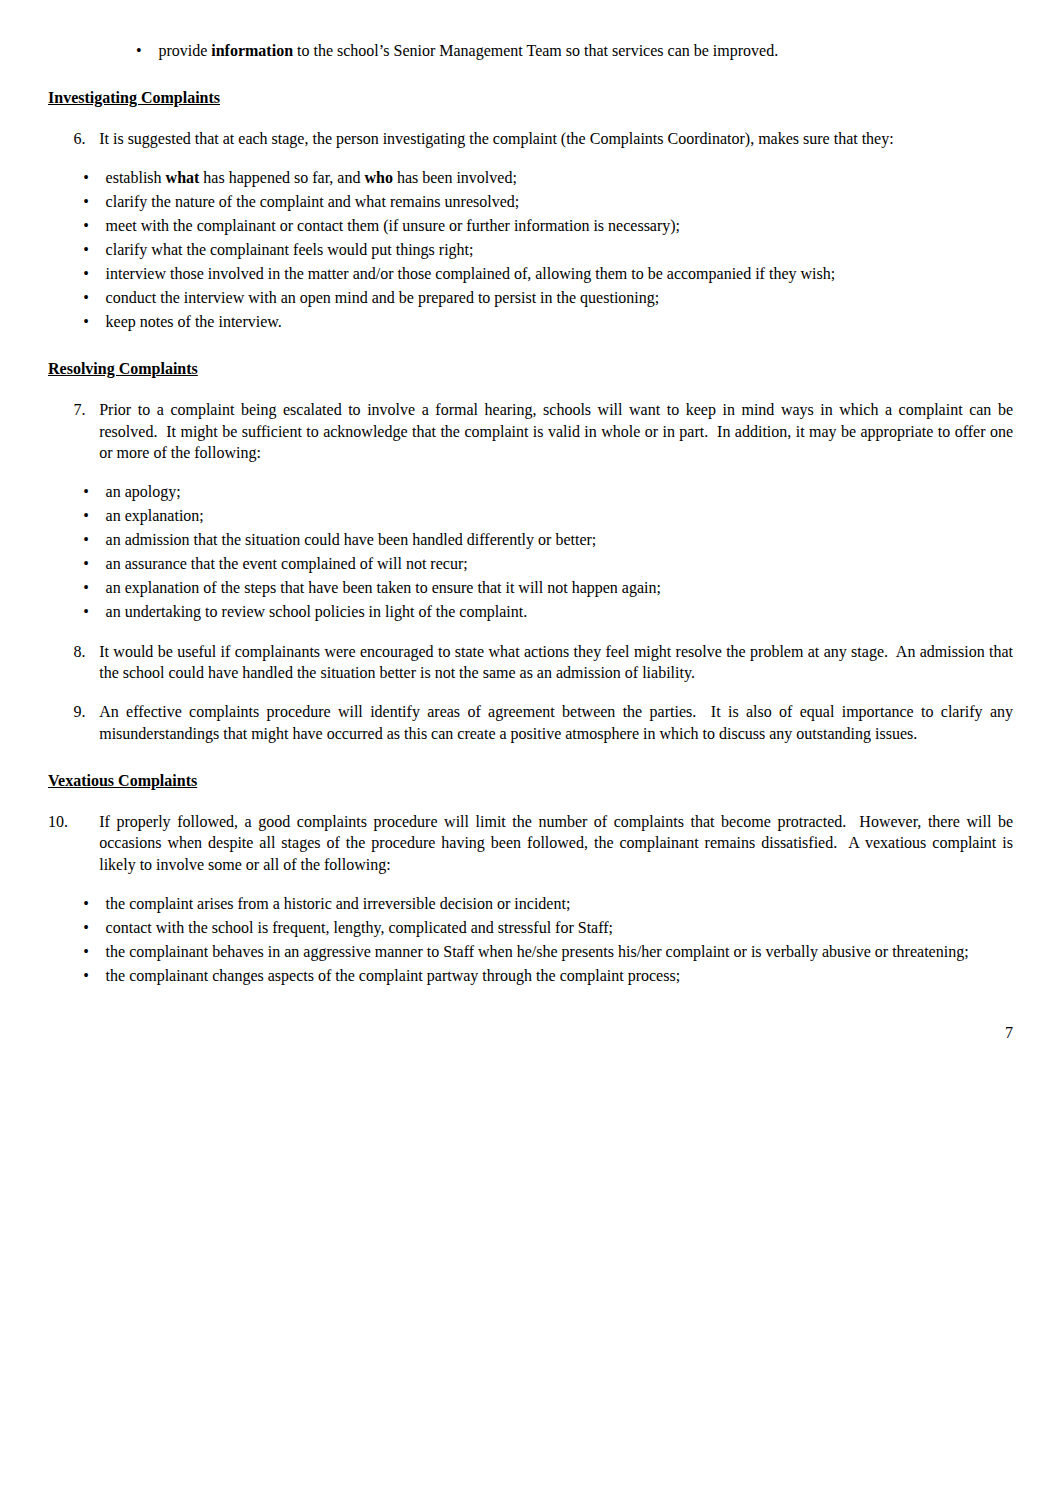provide information to the school’s Senior Management Team so that services can be improved.
Investigating Complaints
6.
It is suggested that at each stage, the person investigating the complaint (the Complaints Coordinator), makes sure that they:
establish what has happened so far, and who has been involved;
clarify the nature of the complaint and what remains unresolved;
meet with the complainant or contact them (if unsure or further information is necessary);
clarify what the complainant feels would put things right;
interview those involved in the matter and/or those complained of, allowing them to be accompanied if they wish;
conduct the interview with an open mind and be prepared to persist in the questioning;
keep notes of the interview.
Resolving Complaints
7.
Prior to a complaint being escalated to involve a formal hearing, schools will want to keep in mind ways in which a complaint can be resolved. It might be sufficient to acknowledge that the complaint is valid in whole or in part. In addition, it may be appropriate to offer one or more of the following:
an apology;
an explanation;
an admission that the situation could have been handled differently or better;
an assurance that the event complained of will not recur;
an explanation of the steps that have been taken to ensure that it will not happen again;
an undertaking to review school policies in light of the complaint.
8.
It would be useful if complainants were encouraged to state what actions they feel might resolve the problem at any stage. An admission that the school could have handled the situation better is not the same as an admission of liability.
9.
An effective complaints procedure will identify areas of agreement between the parties. It is also of equal importance to clarify any misunderstandings that might have occurred as this can create a positive atmosphere in which to discuss any outstanding issues.
Vexatious Complaints
10. If properly followed, a good complaints procedure will limit the number of complaints that become protracted. However, there will be occasions when despite all stages of the procedure having been followed, the complainant remains dissatisfied. A vexatious complaint is likely to involve some or all of the following:
the complaint arises from a historic and irreversible decision or incident;
contact with the school is frequent, lengthy, complicated and stressful for Staff;
the complainant behaves in an aggressive manner to Staff when he/she presents his/her complaint or is verbally abusive or threatening;
the complainant changes aspects of the complaint partway through the complaint process;
7